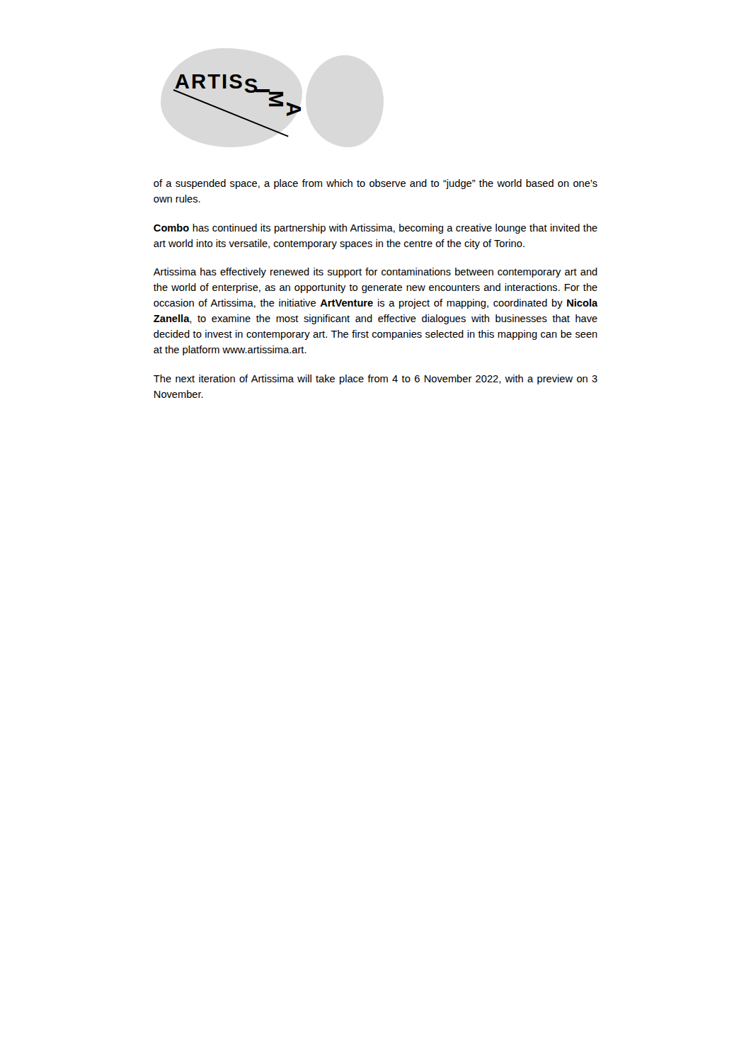ARTISSIMA
of a suspended space, a place from which to observe and to “judge” the world based on one’s own rules.
Combo has continued its partnership with Artissima, becoming a creative lounge that invited the art world into its versatile, contemporary spaces in the centre of the city of Torino.
Artissima has effectively renewed its support for contaminations between contemporary art and the world of enterprise, as an opportunity to generate new encounters and interactions. For the occasion of Artissima, the initiative ArtVenture is a project of mapping, coordinated by Nicola Zanella, to examine the most significant and effective dialogues with businesses that have decided to invest in contemporary art. The first companies selected in this mapping can be seen at the platform www.artissima.art.
The next iteration of Artissima will take place from 4 to 6 November 2022, with a preview on 3 November.